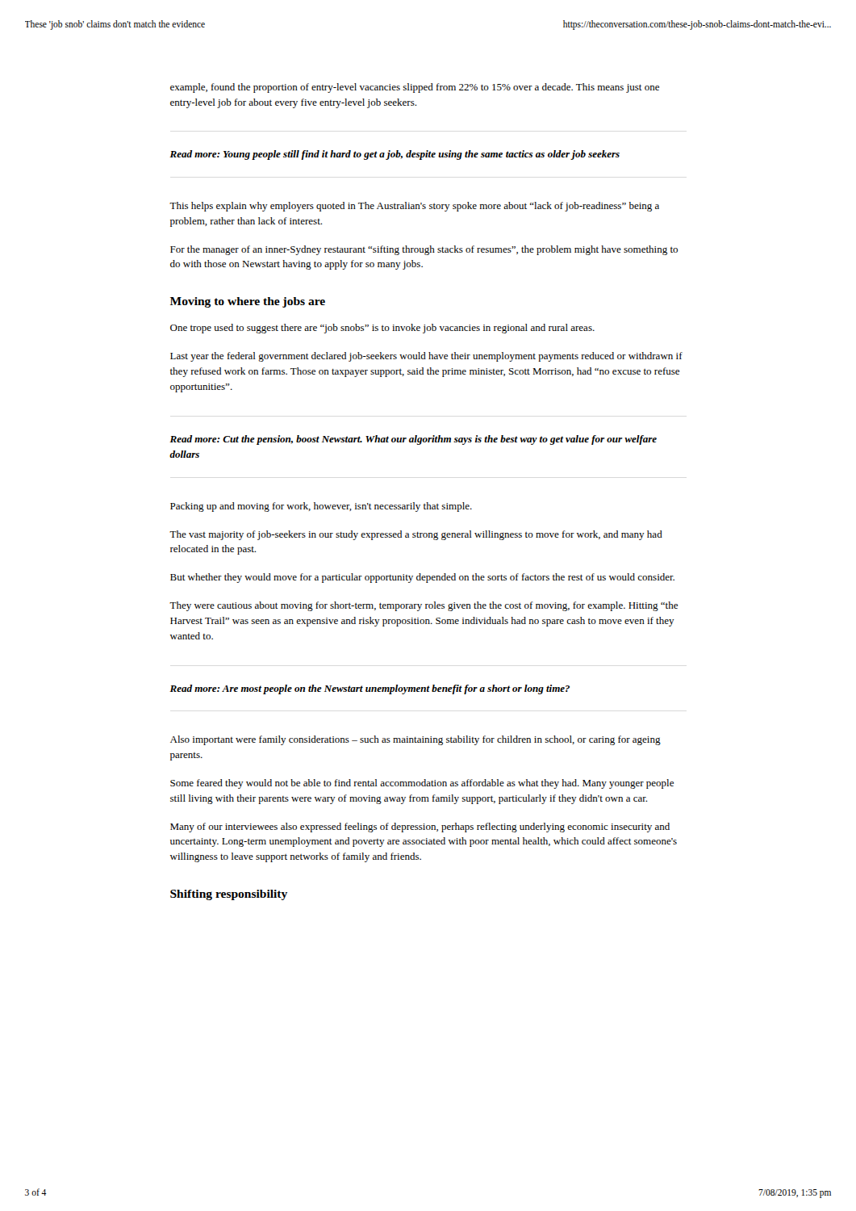These 'job snob' claims don't match the evidence
https://theconversation.com/these-job-snob-claims-dont-match-the-evi...
example, found the proportion of entry-level vacancies slipped from 22% to 15% over a decade. This means just one entry-level job for about every five entry-level job seekers.
Read more: Young people still find it hard to get a job, despite using the same tactics as older job seekers
This helps explain why employers quoted in The Australian's story spoke more about “lack of job-readiness” being a problem, rather than lack of interest.
For the manager of an inner-Sydney restaurant “sifting through stacks of resumes”, the problem might have something to do with those on Newstart having to apply for so many jobs.
Moving to where the jobs are
One trope used to suggest there are “job snobs” is to invoke job vacancies in regional and rural areas.
Last year the federal government declared job-seekers would have their unemployment payments reduced or withdrawn if they refused work on farms. Those on taxpayer support, said the prime minister, Scott Morrison, had “no excuse to refuse opportunities”.
Read more: Cut the pension, boost Newstart. What our algorithm says is the best way to get value for our welfare dollars
Packing up and moving for work, however, isn't necessarily that simple.
The vast majority of job-seekers in our study expressed a strong general willingness to move for work, and many had relocated in the past.
But whether they would move for a particular opportunity depended on the sorts of factors the rest of us would consider.
They were cautious about moving for short-term, temporary roles given the the cost of moving, for example. Hitting “the Harvest Trail” was seen as an expensive and risky proposition. Some individuals had no spare cash to move even if they wanted to.
Read more: Are most people on the Newstart unemployment benefit for a short or long time?
Also important were family considerations – such as maintaining stability for children in school, or caring for ageing parents.
Some feared they would not be able to find rental accommodation as affordable as what they had. Many younger people still living with their parents were wary of moving away from family support, particularly if they didn't own a car.
Many of our interviewees also expressed feelings of depression, perhaps reflecting underlying economic insecurity and uncertainty. Long-term unemployment and poverty are associated with poor mental health, which could affect someone's willingness to leave support networks of family and friends.
Shifting responsibility
3 of 4
7/08/2019, 1:35 pm